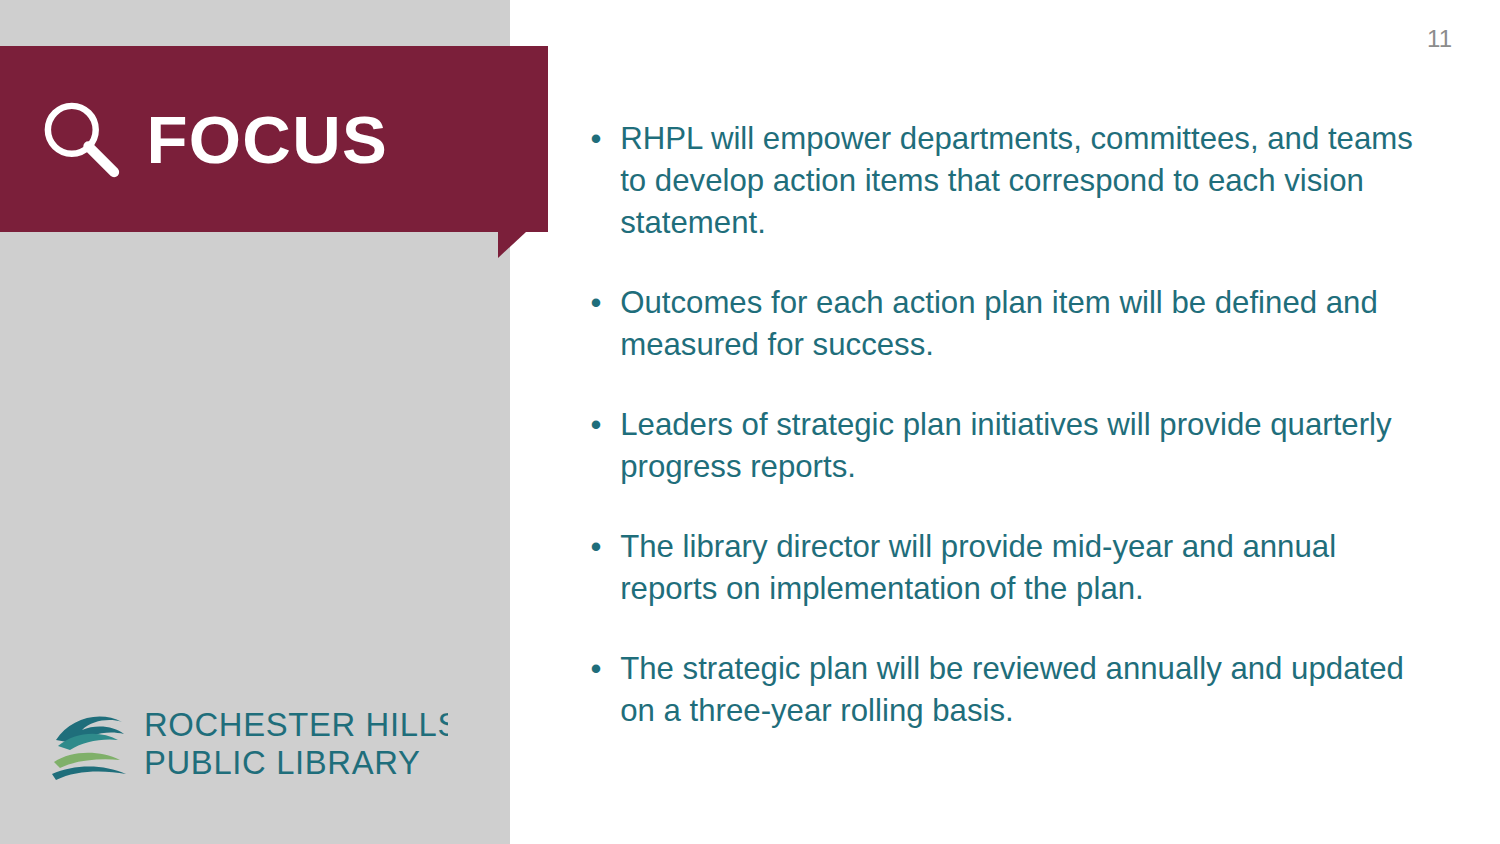11
FOCUS
RHPL will empower departments, committees, and teams to develop action items that correspond to each vision statement.
Outcomes for each action plan item will be defined and measured for success.
Leaders of strategic plan initiatives will provide quarterly progress reports.
The library director will provide mid-year and annual reports on implementation of the plan.
The strategic plan will be reviewed annually and updated on a three-year rolling basis.
ROCHESTER HILLS PUBLIC LIBRARY